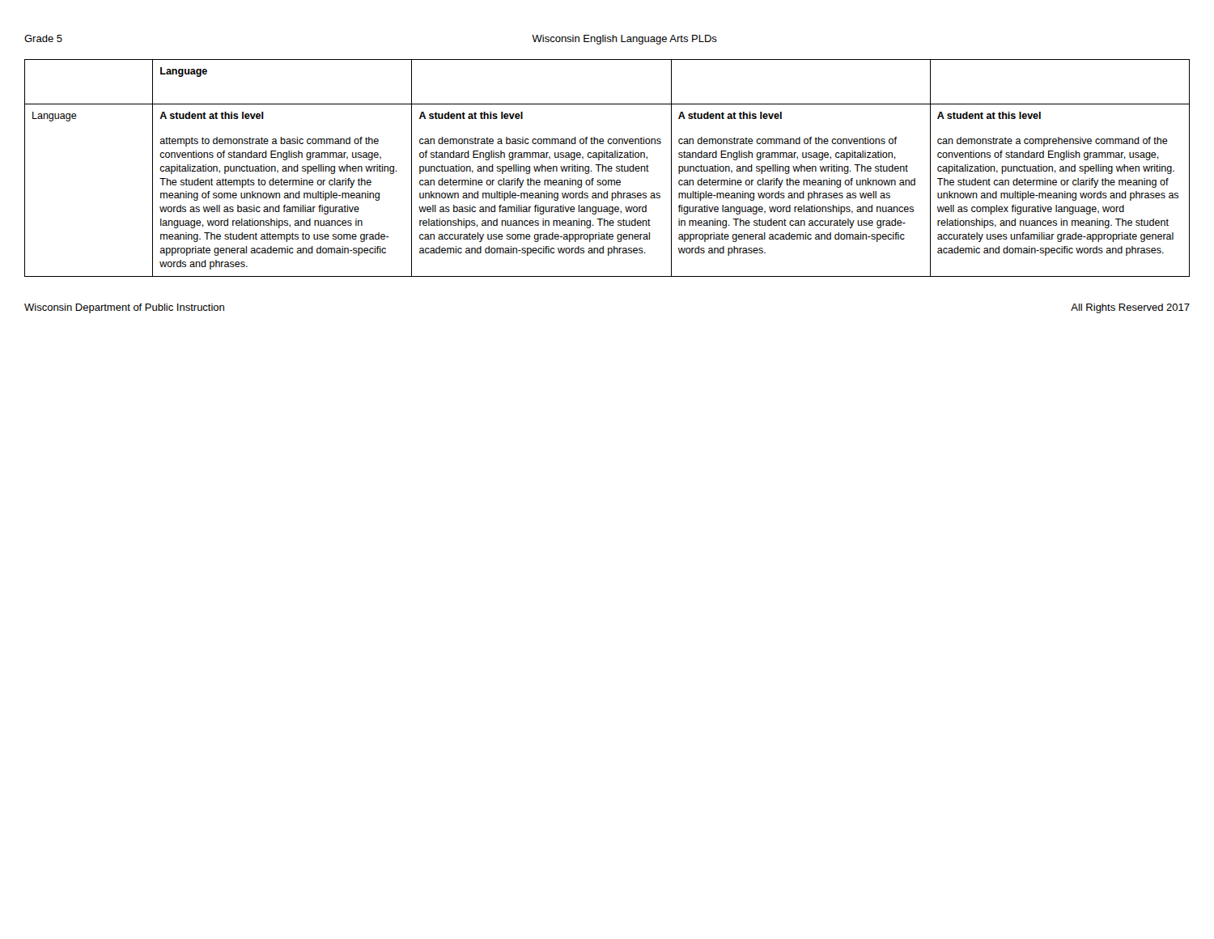Grade 5
Wisconsin English Language Arts PLDs
| | Language | | | |
| Language | A student at this level attempts to demonstrate a basic command of the conventions of standard English grammar, usage, capitalization, punctuation, and spelling when writing. The student attempts to determine or clarify the meaning of some unknown and multiple-meaning words as well as basic and familiar figurative language, word relationships, and nuances in meaning. The student attempts to use some grade-appropriate general academic and domain-specific words and phrases. | A student at this level can demonstrate a basic command of the conventions of standard English grammar, usage, capitalization, punctuation, and spelling when writing. The student can determine or clarify the meaning of some unknown and multiple-meaning words and phrases as well as basic and familiar figurative language, word relationships, and nuances in meaning. The student can accurately use some grade-appropriate general academic and domain-specific words and phrases. | A student at this level can demonstrate command of the conventions of standard English grammar, usage, capitalization, punctuation, and spelling when writing. The student can determine or clarify the meaning of unknown and multiple-meaning words and phrases as well as figurative language, word relationships, and nuances in meaning. The student can accurately use grade-appropriate general academic and domain-specific words and phrases. | A student at this level can demonstrate a comprehensive command of the conventions of standard English grammar, usage, capitalization, punctuation, and spelling when writing. The student can determine or clarify the meaning of unknown and multiple-meaning words and phrases as well as complex figurative language, word relationships, and nuances in meaning. The student accurately uses unfamiliar grade-appropriate general academic and domain-specific words and phrases. |
Wisconsin Department of Public Instruction
All Rights Reserved 2017